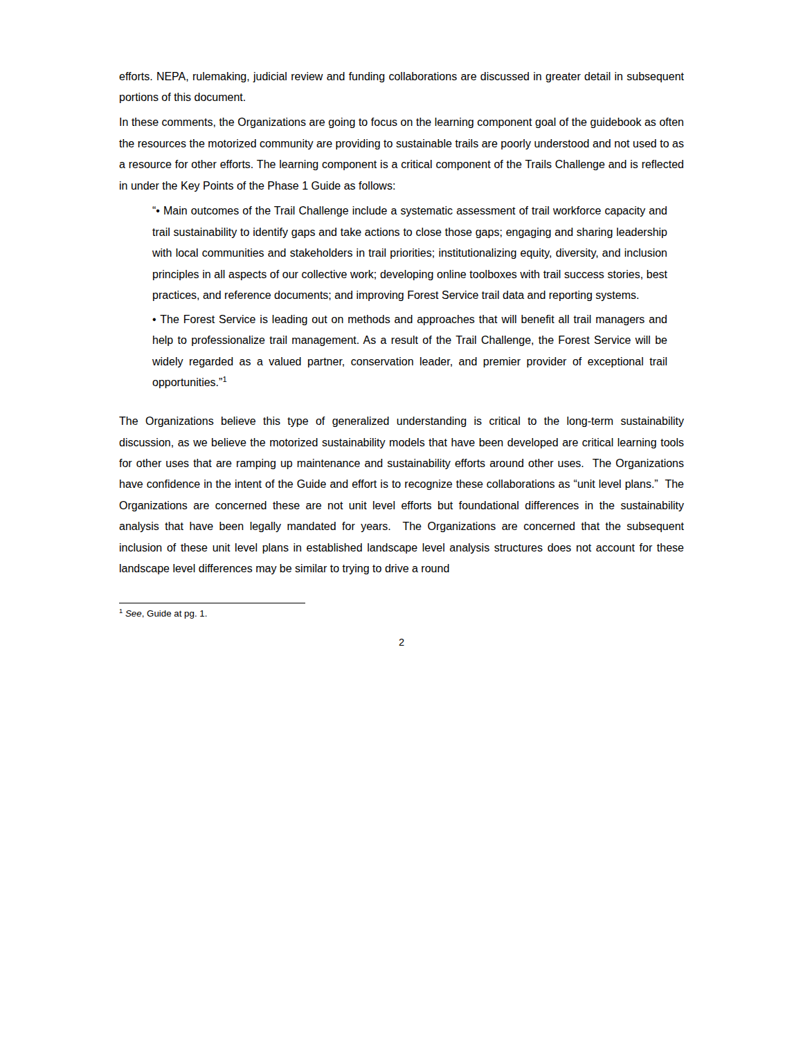efforts. NEPA, rulemaking, judicial review and funding collaborations are discussed in greater detail in subsequent portions of this document.
In these comments, the Organizations are going to focus on the learning component goal of the guidebook as often the resources the motorized community are providing to sustainable trails are poorly understood and not used to as a resource for other efforts. The learning component is a critical component of the Trails Challenge and is reflected in under the Key Points of the Phase 1 Guide as follows:
“• Main outcomes of the Trail Challenge include a systematic assessment of trail workforce capacity and trail sustainability to identify gaps and take actions to close those gaps; engaging and sharing leadership with local communities and stakeholders in trail priorities; institutionalizing equity, diversity, and inclusion principles in all aspects of our collective work; developing online toolboxes with trail success stories, best practices, and reference documents; and improving Forest Service trail data and reporting systems.
• The Forest Service is leading out on methods and approaches that will benefit all trail managers and help to professionalize trail management. As a result of the Trail Challenge, the Forest Service will be widely regarded as a valued partner, conservation leader, and premier provider of exceptional trail opportunities.”1
The Organizations believe this type of generalized understanding is critical to the long-term sustainability discussion, as we believe the motorized sustainability models that have been developed are critical learning tools for other uses that are ramping up maintenance and sustainability efforts around other uses. The Organizations have confidence in the intent of the Guide and effort is to recognize these collaborations as “unit level plans.” The Organizations are concerned these are not unit level efforts but foundational differences in the sustainability analysis that have been legally mandated for years. The Organizations are concerned that the subsequent inclusion of these unit level plans in established landscape level analysis structures does not account for these landscape level differences may be similar to trying to drive a round
1 See, Guide at pg. 1.
2